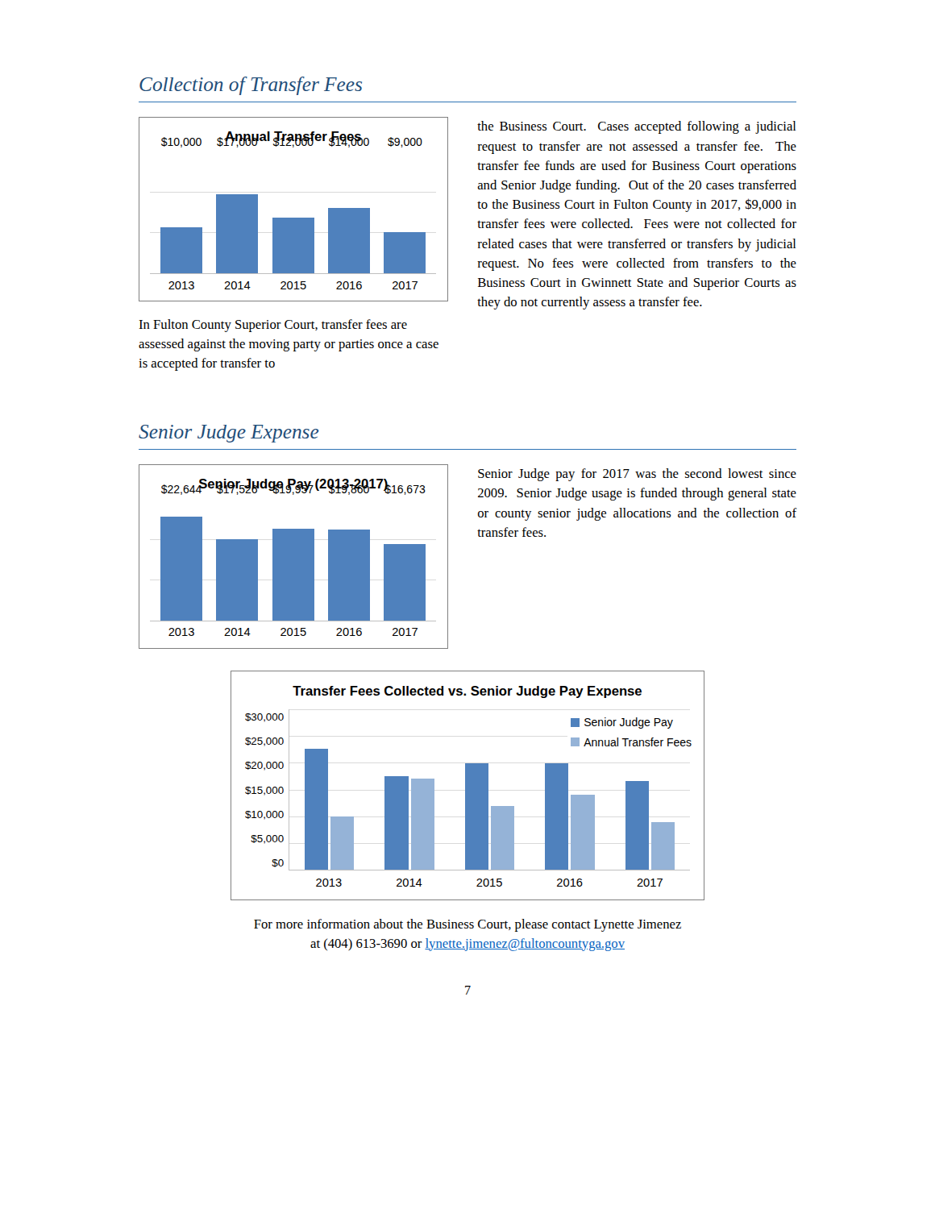Collection of Transfer Fees
Annual Transfer Fees
$10,000
$17,000
$12,000
$14,000
$9,000
20132014201520162017
In Fulton County Superior Court, transfer fees are assessed against the moving party or parties once a case is accepted for transfer to
the Business Court. Cases accepted following a judicial request to transfer are not assessed a transfer fee. The transfer fee funds are used for Business Court operations and Senior Judge funding. Out of the 20 cases transferred to the Business Court in Fulton County in 2017, $9,000 in transfer fees were collected. Fees were not collected for related cases that were transferred or transfers by judicial request. No fees were collected from transfers to the Business Court in Gwinnett State and Superior Courts as they do not currently assess a transfer fee.
Senior Judge Expense
Senior Judge Pay (2013-2017)
$22,644
$17,526
$19,957
$19,860
$16,673
20132014201520162017
Senior Judge pay for 2017 was the second lowest since 2009. Senior Judge usage is funded through general state or county senior judge allocations and the collection of transfer fees.
Transfer Fees Collected vs. Senior Judge Pay Expense
$30,000 $25,000 $20,000 $15,000 $10,000 $5,000 $0
Senior Judge Pay
Annual Transfer Fees
20132014201520162017
For more information about the Business Court, please contact Lynette Jimenez
at (404) 613-3690 or lynette.jimenez@fultoncountyga.gov
7